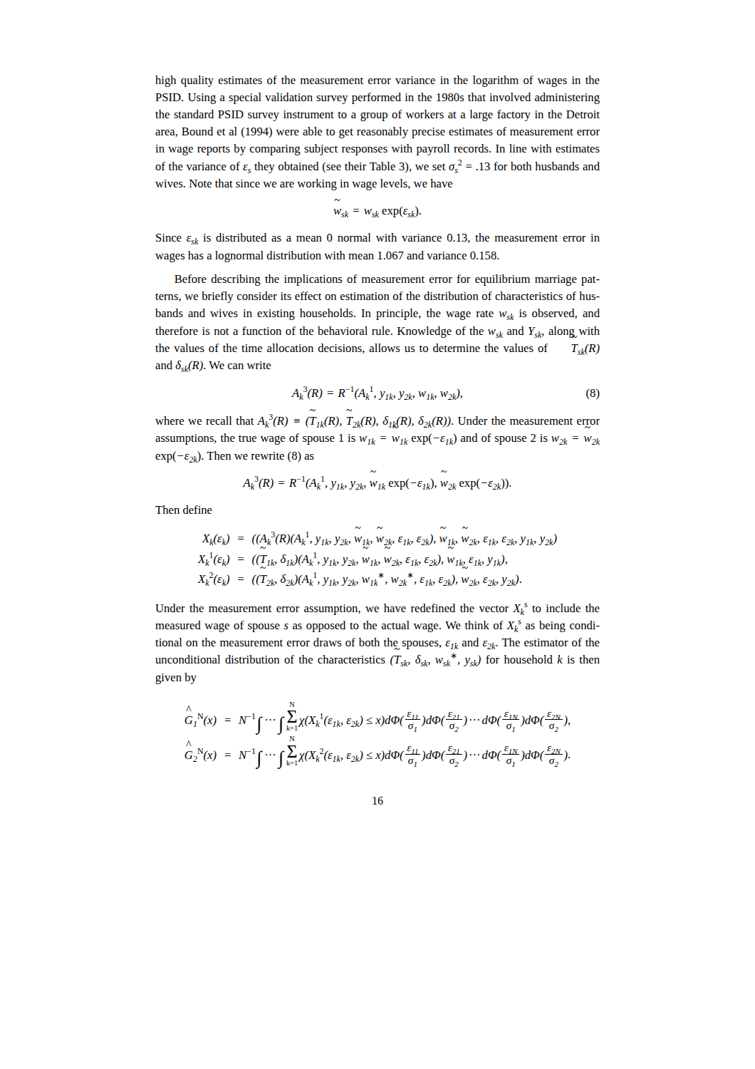high quality estimates of the measurement error variance in the logarithm of wages in the PSID. Using a special validation survey performed in the 1980s that involved administering the standard PSID survey instrument to a group of workers at a large factory in the Detroit area, Bound et al (1994) were able to get reasonably precise estimates of measurement error in wage reports by comparing subject responses with payroll records. In line with estimates of the variance of εs they obtained (see their Table 3), we set σs2 = .13 for both husbands and wives. Note that since we are working in wage levels, we have
~wsk = wsk exp(εsk).
Since εsk is distributed as a mean 0 normal with variance 0.13, the measurement error in wages has a lognormal distribution with mean 1.067 and variance 0.158.
Before describing the implications of measurement error for equilibrium marriage patterns, we briefly consider its effect on estimation of the distribution of characteristics of husbands and wives in existing households. In principle, the wage rate wsk is observed, and therefore is not a function of the behavioral rule. Knowledge of the wsk and Ysk, along with the values of the time allocation decisions, allows us to determine the values of ~Tsk(R) and δsk(R). We can write
Ak3(R) = R−1(Ak1, y1k, y2k, w1k, w2k), (8)
where we recall that Ak3(R) ≡ (~T1k(R), ~T2k(R), δ1k(R), δ2k(R)). Under the measurement error assumptions, the true wage of spouse 1 is w1k = ~w1k exp(−ε1k) and of spouse 2 is w2k = ~w2k exp(−ε2k). Then we rewrite (8) as
Ak3(R) = R−1(Ak1, y1k, y2k, ~w1k exp(−ε1k), ~w2k exp(−ε2k)).
Then define
| X k (ε k ) | = | ((A k 3 (R)(A k 1 , y 1k , y 2k , ~ w 1k , ~ w 2k , ε 1k , ε 2k ), ~ w 1k , ~ w 2k , ε 1k , ε 2k , y 1k , y 2k ) |
| X k 1 (ε k ) | = | (( ~ T 1k , δ 1k )(A k 1 , y 1k , y 2k , ~ w 1k , ~ w 2k , ε 1k , ε 2k ), ~ w 1k , ε 1k , y 1k ) , |
| X k 2 (ε k ) | = | (( ~ T 2k , δ 2k )(A k 1 , y 1k , y 2k , w 1k ∗ , w 2k ∗ , ε 1k , ε 2k ), ~ w 2k , ε 2k , y 2k ) . |
Under the measurement error assumption, we have redefined the vector Xks to include the measured wage of spouse s as opposed to the actual wage. We think of Xks as being conditional on the measurement error draws of both the spouses, ε1k and ε2k. The estimator of the unconditional distribution of the characteristics (~Tsk, δsk, wsk∗, ysk) for household k is then given by
| ^ G 1 N (x) | = | N −1 ∫ ··· ∫ N Σ k=1 χ(X k 1 (ε 1k , ε 2k ) ≤ x)dΦ( ε 11 σ 1 )dΦ( ε 21 σ 2 ) ··· dΦ( ε 1N σ 1 )dΦ( ε 2N σ 2 ) , |
| ^ G 2 N (x) | = | N −1 ∫ ··· ∫ N Σ k=1 χ(X k 2 (ε 1k , ε 2k ) ≤ x)dΦ( ε 11 σ 1 )dΦ( ε 21 σ 2 ) ··· dΦ( ε 1N σ 1 )dΦ( ε 2N σ 2 ) . |
16